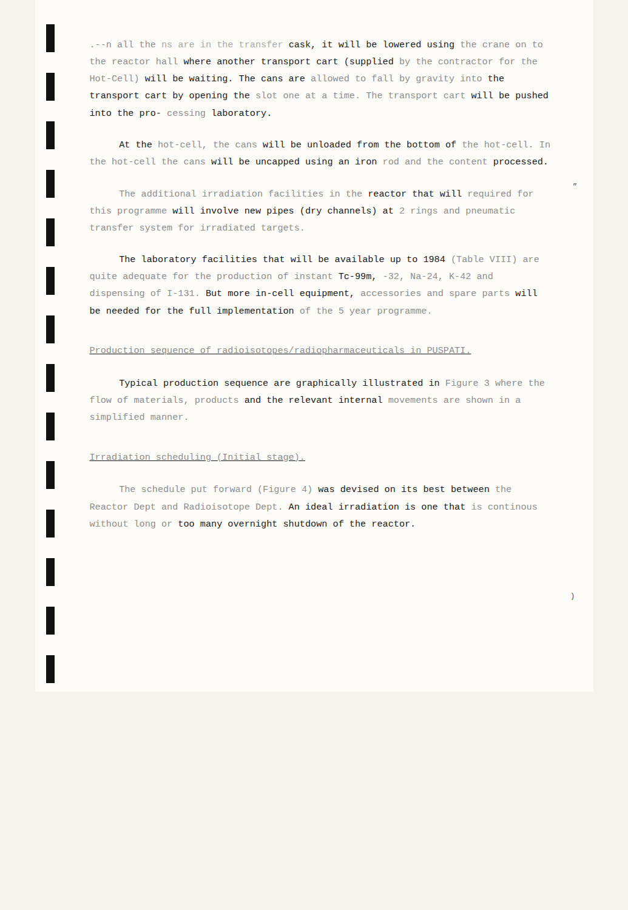.‑‑n all the ns are in the transfer cask, it will be lowered using the crane on to the reactor hall where another transport cart (supplied by the contractor for the Hot-Cell) will be waiting. The cans are allowed to fall by gravity into the transport cart by opening the slot one at a time. The transport cart will be pushed into the pro‑ cessing laboratory.
At the hot-cell, the cans will be unloaded from the bottom of the hot-cell. In the hot-cell the cans will be uncapped using an iron rod and the content processed.
The additional irradiation facilities in the reactor that will required for this programme will involve new pipes (dry channels) at 2 rings and pneumatic transfer system for irradiated targets.
The laboratory facilities that will be available up to 1984 (Table VIII) are quite adequate for the production of instant Tc-99m, -32, Na-24, K-42 and dispensing of I-131. But more in-cell equipment, accessories and spare parts will be needed for the full implementation of the 5 year programme.
Production sequence of radioisotopes/radiopharmaceuticals in PUSPATI.
Typical production sequence are graphically illustrated in Figure 3 where the flow of materials, products and the relevant internal movements are shown in a simplified manner.
Irradiation scheduling (Initial stage).
The schedule put forward (Figure 4) was devised on its best between the Reactor Dept and Radioisotope Dept. An ideal irradiation is one that is continous without long or too many overnight shutdown of the reactor.
” )